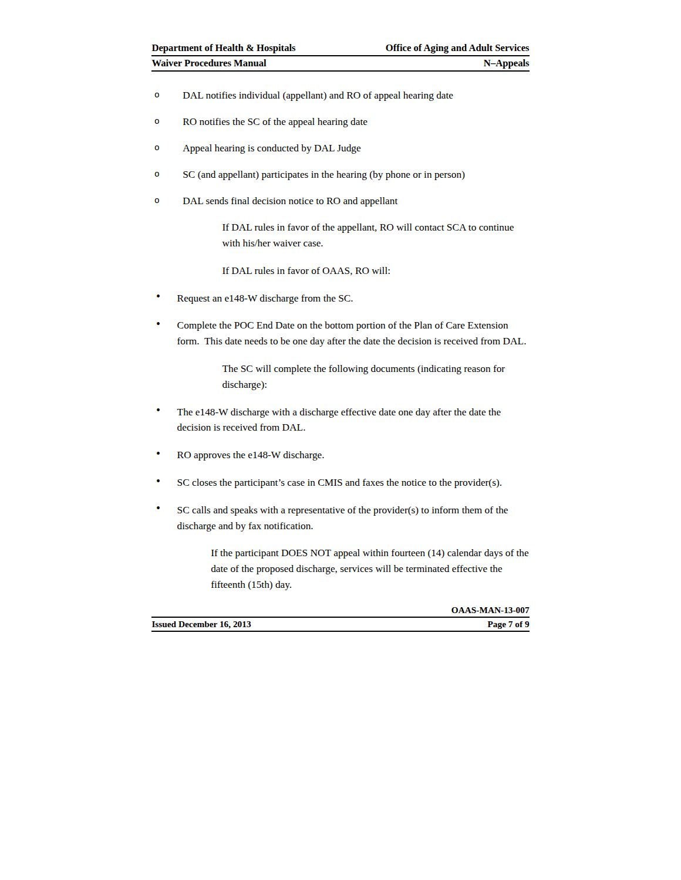Department of Health & Hospitals Office of Aging and Adult Services
Waiver Procedures Manual N–Appeals
DAL notifies individual (appellant) and RO of appeal hearing date
RO notifies the SC of the appeal hearing date
Appeal hearing is conducted by DAL Judge
SC (and appellant) participates in the hearing (by phone or in person)
DAL sends final decision notice to RO and appellant
If DAL rules in favor of the appellant, RO will contact SCA to continue with his/her waiver case.
If DAL rules in favor of OAAS, RO will:
Request an e148-W discharge from the SC.
Complete the POC End Date on the bottom portion of the Plan of Care Extension form. This date needs to be one day after the date the decision is received from DAL.
The SC will complete the following documents (indicating reason for discharge):
The e148-W discharge with a discharge effective date one day after the date the decision is received from DAL.
RO approves the e148-W discharge.
SC closes the participant’s case in CMIS and faxes the notice to the provider(s).
SC calls and speaks with a representative of the provider(s) to inform them of the discharge and by fax notification.
If the participant DOES NOT appeal within fourteen (14) calendar days of the date of the proposed discharge, services will be terminated effective the fifteenth (15th) day.
OAAS-MAN-13-007
Issued December 16, 2013 Page 7 of 9